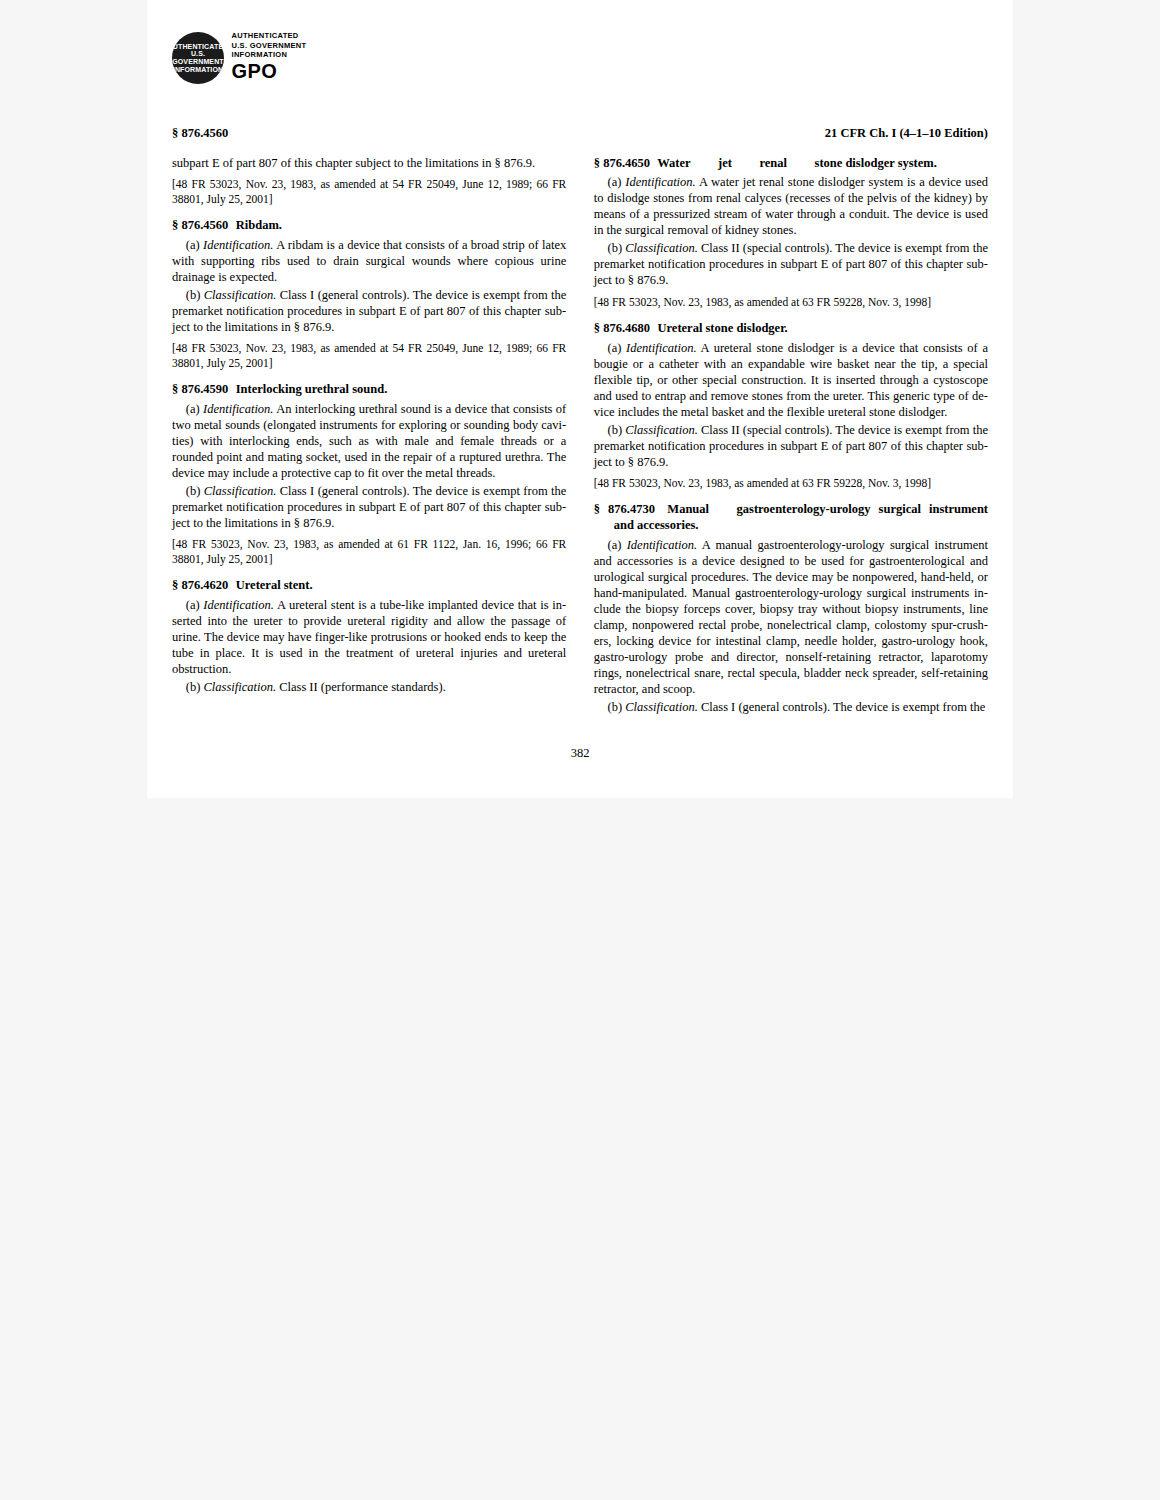AUTHENTICATED
U.S. GOVERNMENT
INFORMATION
Authenticated
U.S. Government
Information
GPO
§ 876.4560 21 CFR Ch. I (4–1–10 Edition)
subpart E of part 807 of this chapter subject to the limitations in § 876.9.
[48 FR 53023, Nov. 23, 1983, as amended at 54 FR 25049, June 12, 1989; 66 FR 38801, July 25, 2001]
§ 876.4560 Ribdam.
(a) Identification. A ribdam is a device that consists of a broad strip of latex with supporting ribs used to drain surgical wounds where copious urine drainage is expected.
(b) Classification. Class I (general controls). The device is exempt from the premarket notification procedures in subpart E of part 807 of this chapter subject to the limitations in § 876.9.
[48 FR 53023, Nov. 23, 1983, as amended at 54 FR 25049, June 12, 1989; 66 FR 38801, July 25, 2001]
§ 876.4590 Interlocking urethral sound.
(a) Identification. An interlocking urethral sound is a device that consists of two metal sounds (elongated instruments for exploring or sounding body cavities) with interlocking ends, such as with male and female threads or a rounded point and mating socket, used in the repair of a ruptured urethra. The device may include a protective cap to fit over the metal threads.
(b) Classification. Class I (general controls). The device is exempt from the premarket notification procedures in subpart E of part 807 of this chapter subject to the limitations in § 876.9.
[48 FR 53023, Nov. 23, 1983, as amended at 61 FR 1122, Jan. 16, 1996; 66 FR 38801, July 25, 2001]
§ 876.4620 Ureteral stent.
(a) Identification. A ureteral stent is a tube-like implanted device that is inserted into the ureter to provide ureteral rigidity and allow the passage of urine. The device may have finger-like protrusions or hooked ends to keep the tube in place. It is used in the treatment of ureteral injuries and ureteral obstruction.
(b) Classification. Class II (performance standards).
§ 876.4650 Water jet renal stone dislodger system.
(a) Identification. A water jet renal stone dislodger system is a device used to dislodge stones from renal calyces (recesses of the pelvis of the kidney) by means of a pressurized stream of water through a conduit. The device is used in the surgical removal of kidney stones.
(b) Classification. Class II (special controls). The device is exempt from the premarket notification procedures in subpart E of part 807 of this chapter subject to § 876.9.
[48 FR 53023, Nov. 23, 1983, as amended at 63 FR 59228, Nov. 3, 1998]
§ 876.4680 Ureteral stone dislodger.
(a) Identification. A ureteral stone dislodger is a device that consists of a bougie or a catheter with an expandable wire basket near the tip, a special flexible tip, or other special construction. It is inserted through a cystoscope and used to entrap and remove stones from the ureter. This generic type of device includes the metal basket and the flexible ureteral stone dislodger.
(b) Classification. Class II (special controls). The device is exempt from the premarket notification procedures in subpart E of part 807 of this chapter subject to § 876.9.
[48 FR 53023, Nov. 23, 1983, as amended at 63 FR 59228, Nov. 3, 1998]
§ 876.4730 Manual gastroenterology-urology surgical instrument and accessories.
(a) Identification. A manual gastroenterology-urology surgical instrument and accessories is a device designed to be used for gastroenterological and urological surgical procedures. The device may be nonpowered, hand-held, or hand-manipulated. Manual gastroenterology-urology surgical instruments include the biopsy forceps cover, biopsy tray without biopsy instruments, line clamp, nonpowered rectal probe, nonelectrical clamp, colostomy spur-crushers, locking device for intestinal clamp, needle holder, gastro-urology hook, gastro-urology probe and director, nonself-retaining retractor, laparotomy rings, nonelectrical snare, rectal specula, bladder neck spreader, self-retaining retractor, and scoop.
(b) Classification. Class I (general controls). The device is exempt from the
382